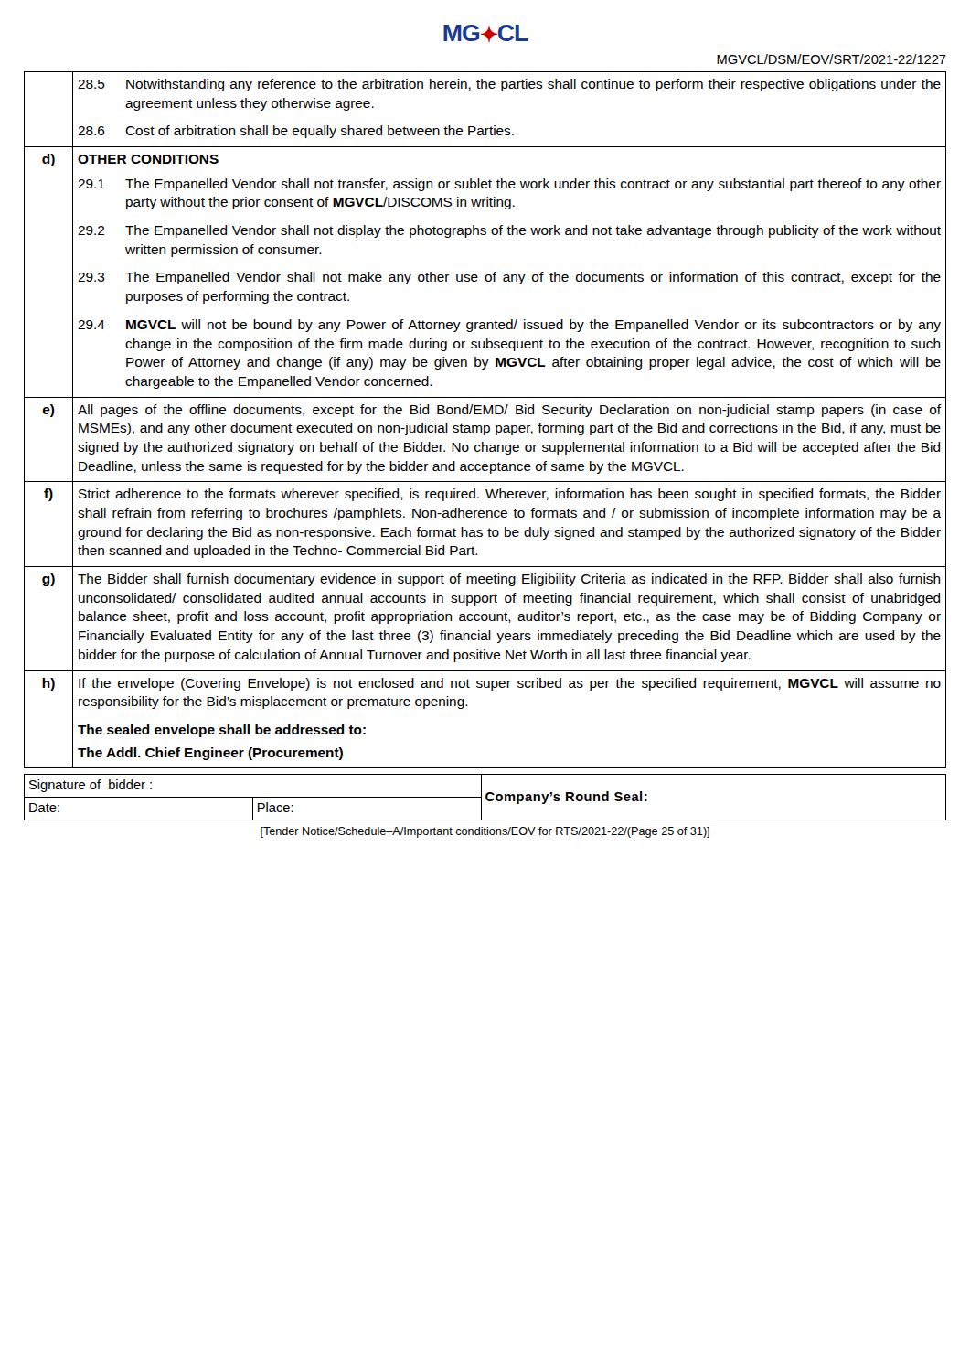MG✦CL
MGVCL/DSM/EOV/SRT/2021-22/1227
| | 28.5 Notwithstanding any reference to the arbitration herein, the parties shall continue to perform their respective obligations under the agreement unless they otherwise agree. 28.6 Cost of arbitration shall be equally shared between the Parties. |
| d) | OTHER CONDITIONS 29.1 The Empanelled Vendor shall not transfer, assign or sublet the work under this contract or any substantial part thereof to any other party without the prior consent of MGVCL /DISCOMS in writing. 29.2 The Empanelled Vendor shall not display the photographs of the work and not take advantage through publicity of the work without written permission of consumer. 29.3 The Empanelled Vendor shall not make any other use of any of the documents or information of this contract, except for the purposes of performing the contract. 29.4 MGVCL will not be bound by any Power of Attorney granted/ issued by the Empanelled Vendor or its subcontractors or by any change in the composition of the firm made during or subsequent to the execution of the contract. However, recognition to such Power of Attorney and change (if any) may be given by MGVCL after obtaining proper legal advice, the cost of which will be chargeable to the Empanelled Vendor concerned. |
| e) | All pages of the offline documents, except for the Bid Bond/EMD/ Bid Security Declaration on non-judicial stamp papers (in case of MSMEs), and any other document executed on non-judicial stamp paper, forming part of the Bid and corrections in the Bid, if any, must be signed by the authorized signatory on behalf of the Bidder. No change or supplemental information to a Bid will be accepted after the Bid Deadline, unless the same is requested for by the bidder and acceptance of same by the MGVCL. |
| f) | Strict adherence to the formats wherever specified, is required. Wherever, information has been sought in specified formats, the Bidder shall refrain from referring to brochures /pamphlets. Non-adherence to formats and / or submission of incomplete information may be a ground for declaring the Bid as non-responsive. Each format has to be duly signed and stamped by the authorized signatory of the Bidder then scanned and uploaded in the Techno- Commercial Bid Part. |
| g) | The Bidder shall furnish documentary evidence in support of meeting Eligibility Criteria as indicated in the RFP. Bidder shall also furnish unconsolidated/ consolidated audited annual accounts in support of meeting financial requirement, which shall consist of unabridged balance sheet, profit and loss account, profit appropriation account, auditor’s report, etc., as the case may be of Bidding Company or Financially Evaluated Entity for any of the last three (3) financial years immediately preceding the Bid Deadline which are used by the bidder for the purpose of calculation of Annual Turnover and positive Net Worth in all last three financial year. |
| h) | If the envelope (Covering Envelope) is not enclosed and not super scribed as per the specified requirement, MGVCL will assume no responsibility for the Bid’s misplacement or premature opening. The sealed envelope shall be addressed to: The Addl. Chief Engineer (Procurement) |
| Signature of bidder : | Company’s Round Seal: |
| Date: | Place: |
[Tender Notice/Schedule–A/Important conditions/EOV for RTS/2021-22/(Page 25 of 31)]